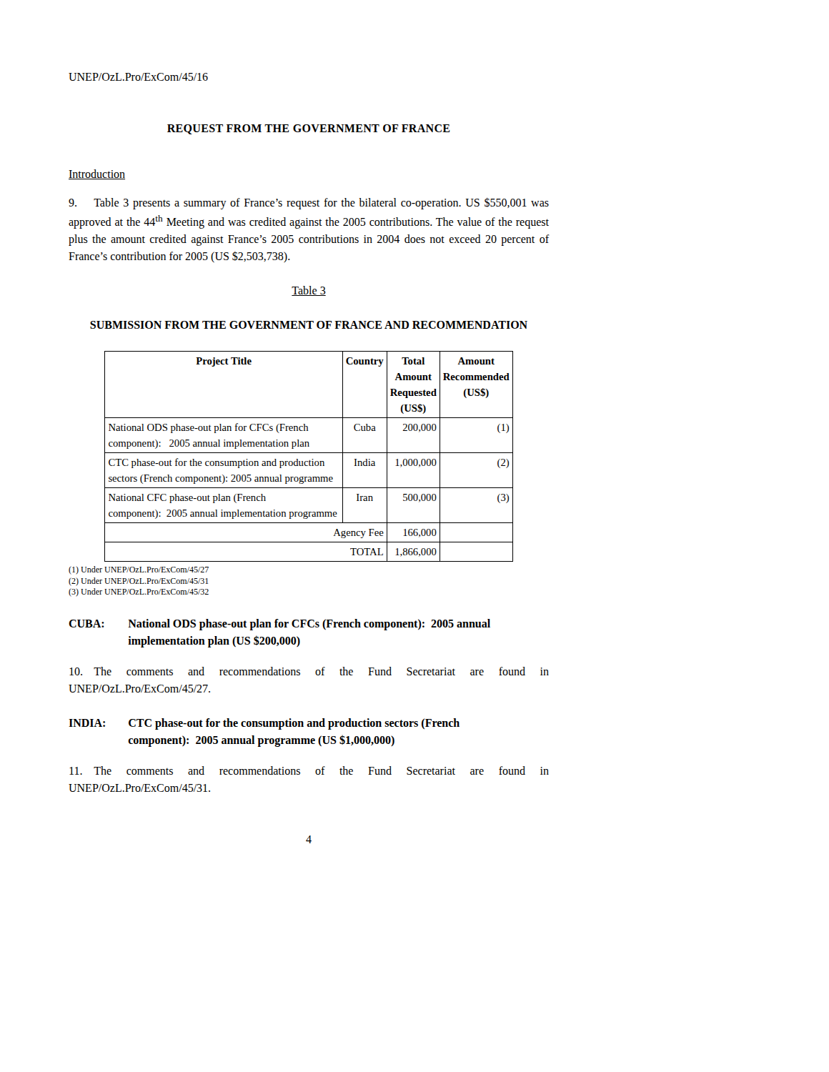UNEP/OzL.Pro/ExCom/45/16
REQUEST FROM THE GOVERNMENT OF FRANCE
Introduction
9. Table 3 presents a summary of France’s request for the bilateral co-operation. US $550,001 was approved at the 44th Meeting and was credited against the 2005 contributions. The value of the request plus the amount credited against France’s 2005 contributions in 2004 does not exceed 20 percent of France’s contribution for 2005 (US $2,503,738).
Table 3
SUBMISSION FROM THE GOVERNMENT OF FRANCE AND RECOMMENDATION
| Project Title | Country | Total Amount Requested (US$) | Amount Recommended (US$) |
| --- | --- | --- | --- |
| National ODS phase-out plan for CFCs (French component): 2005 annual implementation plan | Cuba | 200,000 | (1) |
| CTC phase-out for the consumption and production sectors (French component): 2005 annual programme | India | 1,000,000 | (2) |
| National CFC phase-out plan (French component): 2005 annual implementation programme | Iran | 500,000 | (3) |
| Agency Fee | 166,000 | |
| TOTAL | 1,866,000 | |
(1) Under UNEP/OzL.Pro/ExCom/45/27
(2) Under UNEP/OzL.Pro/ExCom/45/31
(3) Under UNEP/OzL.Pro/ExCom/45/32
CUBA: National ODS phase-out plan for CFCs (French component): 2005 annual
implementation plan (US $200,000)
10. The comments and recommendations of the Fund Secretariat are found in UNEP/OzL.Pro/ExCom/45/27.
INDIA: CTC phase-out for the consumption and production sectors (French
component): 2005 annual programme (US $1,000,000)
11. The comments and recommendations of the Fund Secretariat are found in UNEP/OzL.Pro/ExCom/45/31.
4